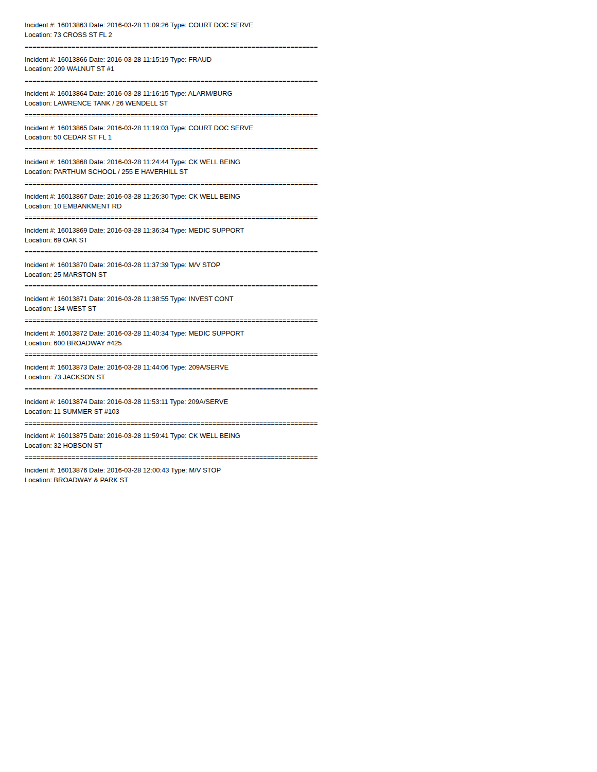Incident #: 16013863 Date: 2016-03-28 11:09:26 Type: COURT DOC SERVE
Location: 73 CROSS ST FL 2
===========================================================================
Incident #: 16013866 Date: 2016-03-28 11:15:19 Type: FRAUD
Location: 209 WALNUT ST #1
===========================================================================
Incident #: 16013864 Date: 2016-03-28 11:16:15 Type: ALARM/BURG
Location: LAWRENCE TANK / 26 WENDELL ST
===========================================================================
Incident #: 16013865 Date: 2016-03-28 11:19:03 Type: COURT DOC SERVE
Location: 50 CEDAR ST FL 1
===========================================================================
Incident #: 16013868 Date: 2016-03-28 11:24:44 Type: CK WELL BEING
Location: PARTHUM SCHOOL / 255 E HAVERHILL ST
===========================================================================
Incident #: 16013867 Date: 2016-03-28 11:26:30 Type: CK WELL BEING
Location: 10 EMBANKMENT RD
===========================================================================
Incident #: 16013869 Date: 2016-03-28 11:36:34 Type: MEDIC SUPPORT
Location: 69 OAK ST
===========================================================================
Incident #: 16013870 Date: 2016-03-28 11:37:39 Type: M/V STOP
Location: 25 MARSTON ST
===========================================================================
Incident #: 16013871 Date: 2016-03-28 11:38:55 Type: INVEST CONT
Location: 134 WEST ST
===========================================================================
Incident #: 16013872 Date: 2016-03-28 11:40:34 Type: MEDIC SUPPORT
Location: 600 BROADWAY #425
===========================================================================
Incident #: 16013873 Date: 2016-03-28 11:44:06 Type: 209A/SERVE
Location: 73 JACKSON ST
===========================================================================
Incident #: 16013874 Date: 2016-03-28 11:53:11 Type: 209A/SERVE
Location: 11 SUMMER ST #103
===========================================================================
Incident #: 16013875 Date: 2016-03-28 11:59:41 Type: CK WELL BEING
Location: 32 HOBSON ST
===========================================================================
Incident #: 16013876 Date: 2016-03-28 12:00:43 Type: M/V STOP
Location: BROADWAY & PARK ST